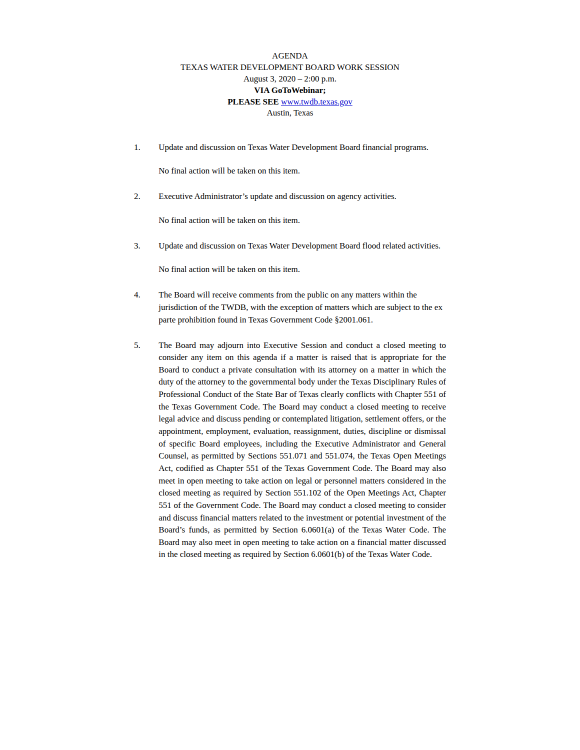AGENDA
TEXAS WATER DEVELOPMENT BOARD WORK SESSION
August 3, 2020 – 2:00 p.m.
VIA GoToWebinar;
PLEASE SEE www.twdb.texas.gov
Austin, Texas
1.
Update and discussion on Texas Water Development Board financial programs.
No final action will be taken on this item.
2.
Executive Administrator’s update and discussion on agency activities.
No final action will be taken on this item.
3.
Update and discussion on Texas Water Development Board flood related activities.
No final action will be taken on this item.
4.
The Board will receive comments from the public on any matters within the jurisdiction of the TWDB, with the exception of matters which are subject to the ex parte prohibition found in Texas Government Code §2001.061.
5.
The Board may adjourn into Executive Session and conduct a closed meeting to consider any item on this agenda if a matter is raised that is appropriate for the Board to conduct a private consultation with its attorney on a matter in which the duty of the attorney to the governmental body under the Texas Disciplinary Rules of Professional Conduct of the State Bar of Texas clearly conflicts with Chapter 551 of the Texas Government Code. The Board may conduct a closed meeting to receive legal advice and discuss pending or contemplated litigation, settlement offers, or the appointment, employment, evaluation, reassignment, duties, discipline or dismissal of specific Board employees, including the Executive Administrator and General Counsel, as permitted by Sections 551.071 and 551.074, the Texas Open Meetings Act, codified as Chapter 551 of the Texas Government Code. The Board may also meet in open meeting to take action on legal or personnel matters considered in the closed meeting as required by Section 551.102 of the Open Meetings Act, Chapter 551 of the Government Code. The Board may conduct a closed meeting to consider and discuss financial matters related to the investment or potential investment of the Board’s funds, as permitted by Section 6.0601(a) of the Texas Water Code. The Board may also meet in open meeting to take action on a financial matter discussed in the closed meeting as required by Section 6.0601(b) of the Texas Water Code.